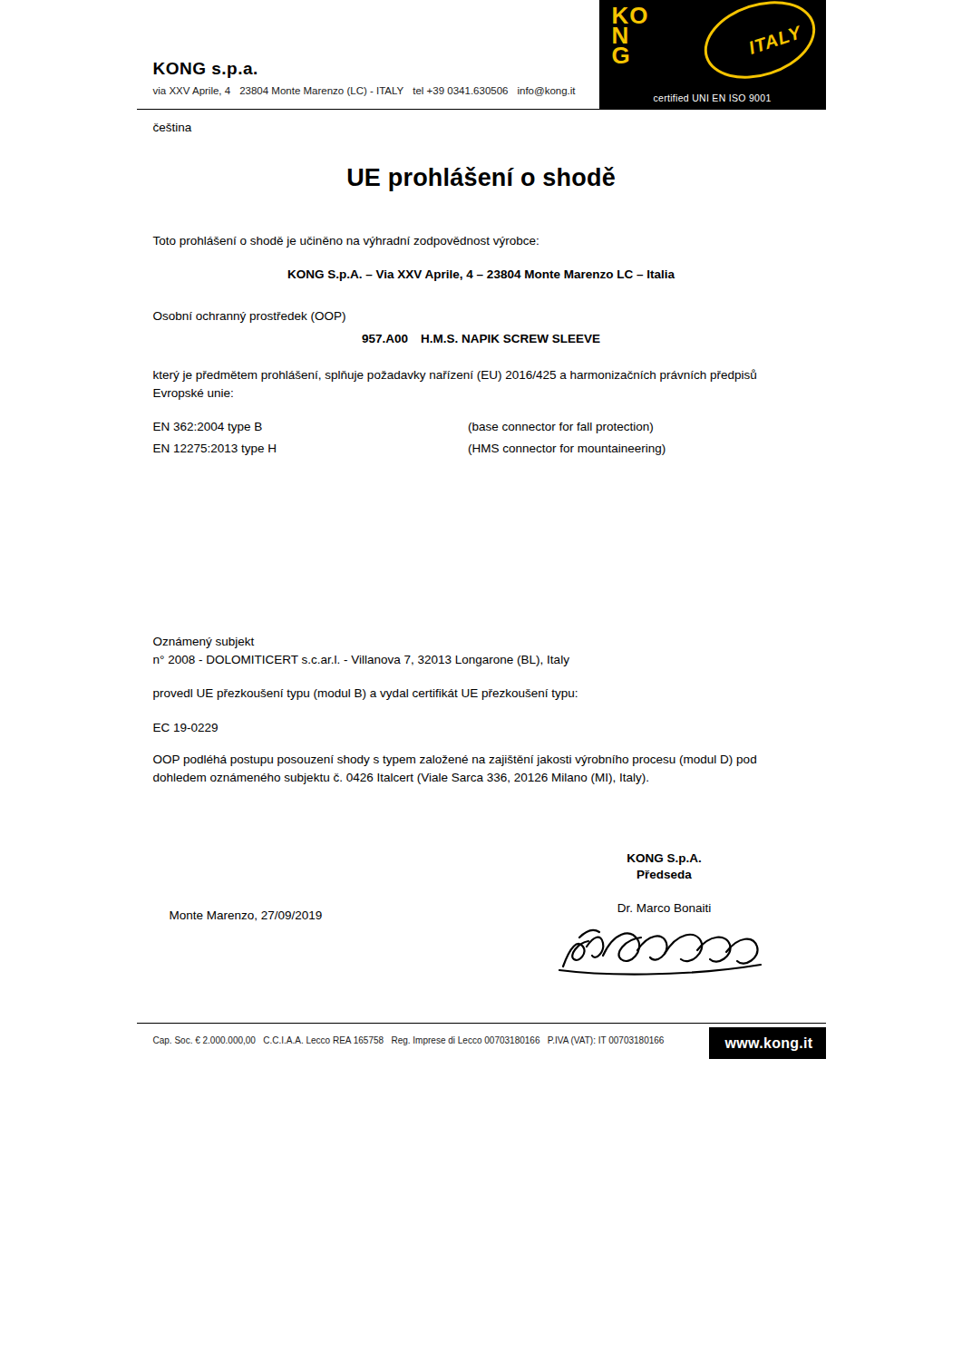KONG s.p.a.
via XXV Aprile, 4 23804 Monte Marenzo (LC) - ITALY tel +39 0341.630506 info@kong.it
KO NG
ITALY
certified UNI EN ISO 9001
čeština
UE prohlášení o shodě
Toto prohlášení o shodě je učiněno na výhradní zodpovědnost výrobce:
KONG S.p.A. – Via XXV Aprile, 4 – 23804 Monte Marenzo LC – Italia
Osobní ochranný prostředek (OOP)
957.A00 H.M.S. NAPIK SCREW SLEEVE
který je předmětem prohlášení, splňuje požadavky nařízení (EU) 2016/425 a harmonizačních právních předpisů Evropské unie:
| EN 362:2004 type B | (base connector for fall protection) |
| EN 12275:2013 type H | (HMS connector for mountaineering) |
Oznámený subjekt
n° 2008 - DOLOMITICERT s.c.ar.l. - Villanova 7, 32013 Longarone (BL), Italy
provedl UE přezkoušení typu (modul B) a vydal certifikát UE přezkoušení typu:
EC 19-0229
OOP podléhá postupu posouzení shody s typem založené na zajištění jakosti výrobního procesu (modul D) pod dohledem oznámeného subjektu č. 0426 Italcert (Viale Sarca 336, 20126 Milano (MI), Italy).
KONG S.p.A.
Předseda
Dr. Marco Bonaiti
Monte Marenzo, 27/09/2019
Cap. Soc. € 2.000.000,00 C.C.I.A.A. Lecco REA 165758 Reg. Imprese di Lecco 00703180166 P.IVA (VAT): IT 00703180166
www.kong.it